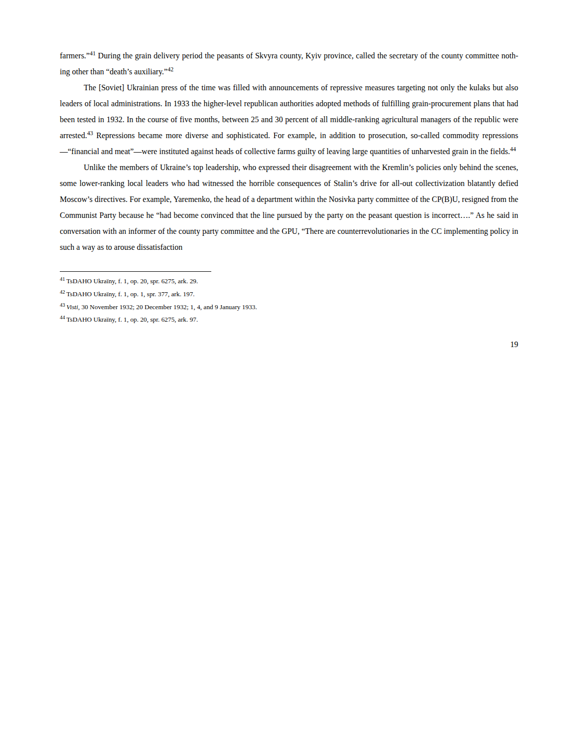farmers.”41 During the grain delivery period the peasants of Skvyra county, Kyiv province, called the secretary of the county committee nothing other than “death’s auxiliary.”42
The [Soviet] Ukrainian press of the time was filled with announcements of repressive measures targeting not only the kulaks but also leaders of local administrations. In 1933 the higher-level republican authorities adopted methods of fulfilling grain-procurement plans that had been tested in 1932. In the course of five months, between 25 and 30 percent of all middle-ranking agricultural managers of the republic were arrested.43 Repressions became more diverse and sophisticated. For example, in addition to prosecution, so-called commodity repressions—“financial and meat”—were instituted against heads of collective farms guilty of leaving large quantities of unharvested grain in the fields.44
Unlike the members of Ukraine’s top leadership, who expressed their disagreement with the Kremlin’s policies only behind the scenes, some lower-ranking local leaders who had witnessed the horrible consequences of Stalin’s drive for all-out collectivization blatantly defied Moscow’s directives. For example, Yaremenko, the head of a department within the Nosivka party committee of the CP(B)U, resigned from the Communist Party because he “had become convinced that the line pursued by the party on the peasant question is incorrect….” As he said in conversation with an informer of the county party committee and the GPU, “There are counterrevolutionaries in the CC implementing policy in such a way as to arouse dissatisfaction
41 TsDAHO Ukraïny, f. 1, op. 20, spr. 6275, ark. 29.
42 TsDAHO Ukraïny, f. 1, op. 1, spr. 377, ark. 197.
43 Visti, 30 November 1932; 20 December 1932; 1, 4, and 9 January 1933.
44 TsDAHO Ukraïny, f. 1, op. 20, spr. 6275, ark. 97.
19